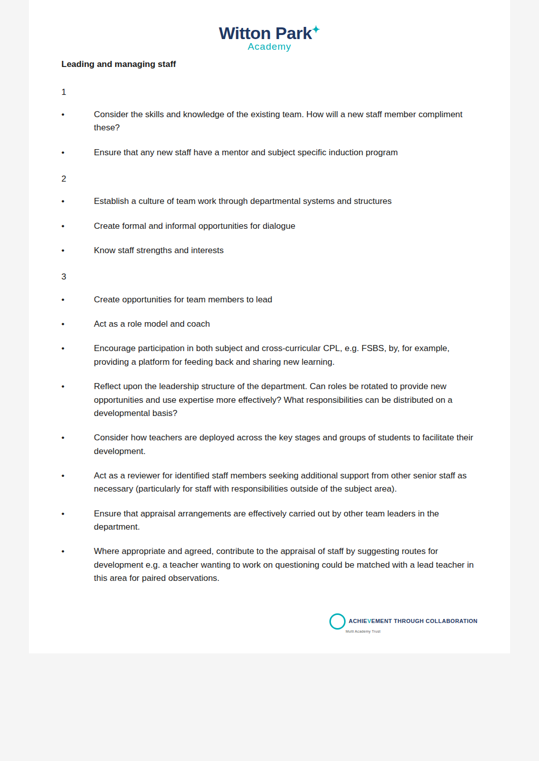Witton Park✦
Academy
Leading and managing staff
1
Consider the skills and knowledge of the existing team. How will a new staff member compliment these?
Ensure that any new staff have a mentor and subject specific induction program
2
Establish a culture of team work through departmental systems and structures
Create formal and informal opportunities for dialogue
Know staff strengths and interests
3
Create opportunities for team members to lead
Act as a role model and coach
Encourage participation in both subject and cross-curricular CPL, e.g. FSBS, by, for example, providing a platform for feeding back and sharing new learning.
Reflect upon the leadership structure of the department. Can roles be rotated to provide new opportunities and use expertise more effectively? What responsibilities can be distributed on a developmental basis?
Consider how teachers are deployed across the key stages and groups of students to facilitate their development.
Act as a reviewer for identified staff members seeking additional support from other senior staff as necessary (particularly for staff with responsibilities outside of the subject area).
Ensure that appraisal arrangements are effectively carried out by other team leaders in the department.
Where appropriate and agreed, contribute to the appraisal of staff by suggesting routes for development e.g. a teacher wanting to work on questioning could be matched with a lead teacher in this area for paired observations.
ACHIEVEMENT THROUGH COLLABORATION Multi Academy Trust